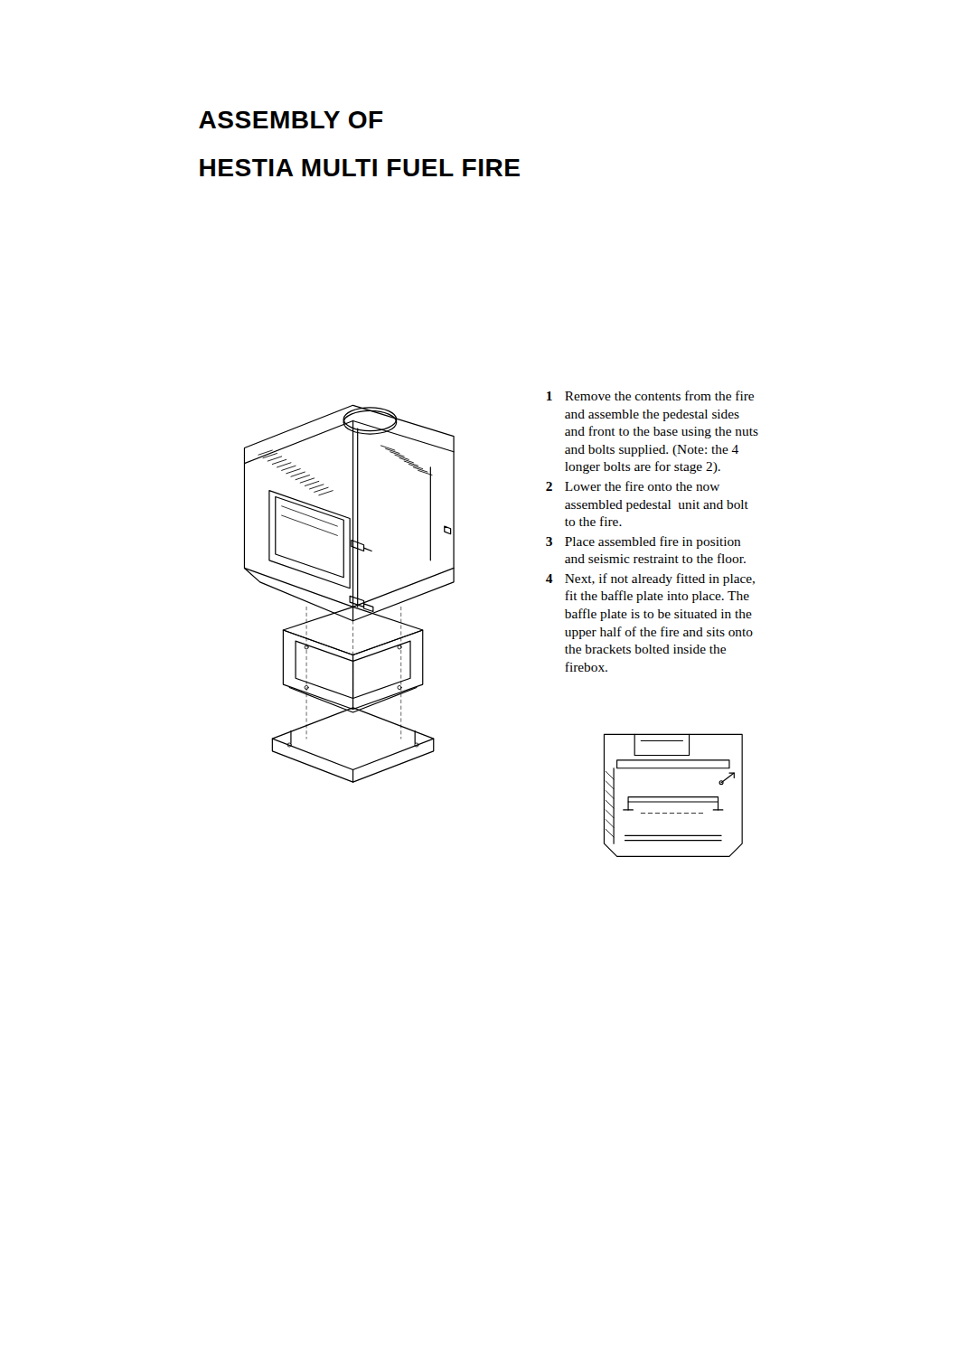ASSEMBLY OFHESTIA MULTI FUEL FIRE
Exploded assembly drawing of the Hestia multi fuel fire and pedestal.
1 Remove the contents from the fire and assemble the pedestal sides and front to the base using the nuts and bolts supplied. (Note: the 4 longer bolts are for stage 2).
2 Lower the fire onto the now assembled pedestal unit and bolt to the fire.
3 Place assembled fire in position and seismic restraint to the floor.
4 Next, if not already fitted in place, fit the baffle plate into place. The baffle plate is to be situated in the upper half of the fire and sits onto the brackets bolted inside the firebox.
Detail of baffle plate position inside the firebox.